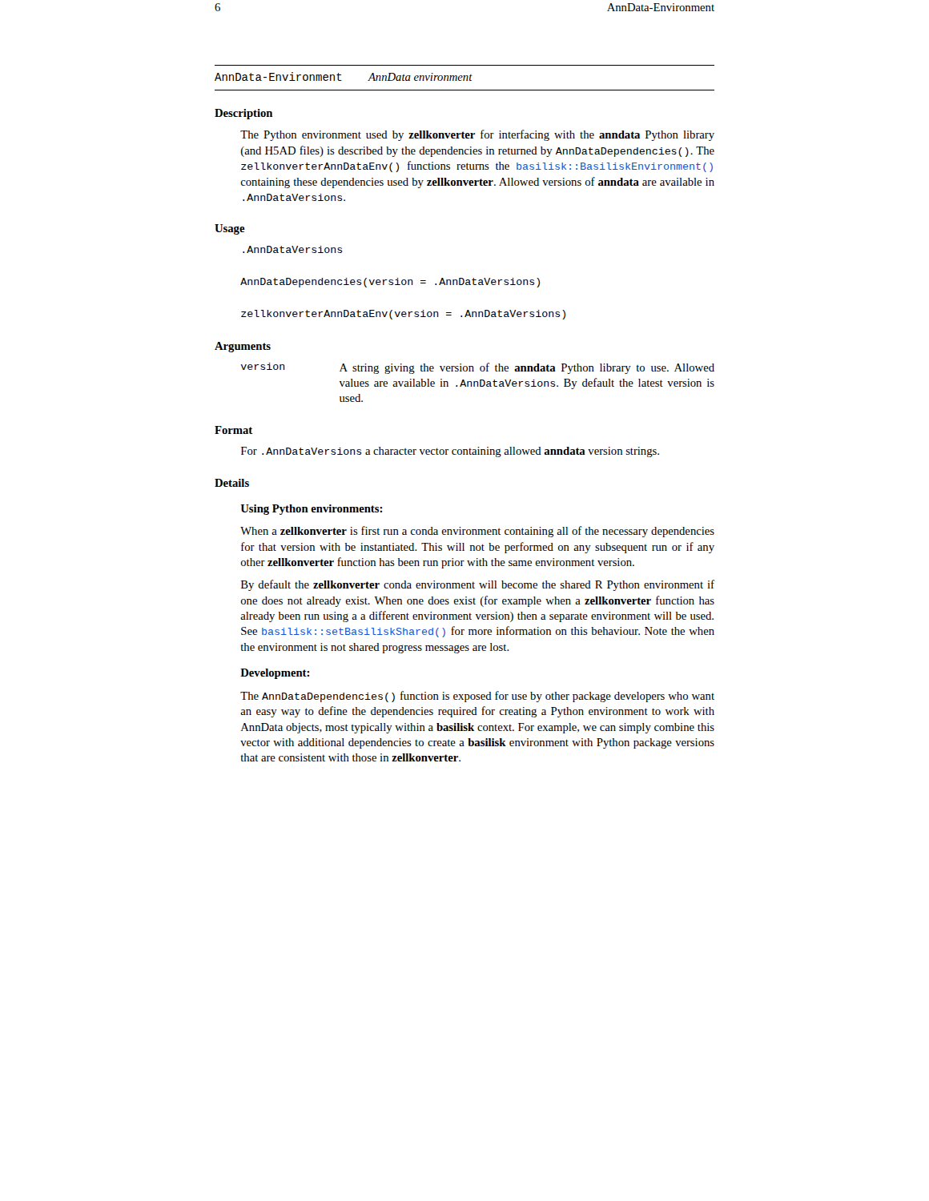6 AnnData-Environment
AnnData-Environment AnnData environment
Description
The Python environment used by zellkonverter for interfacing with the anndata Python library (and H5AD files) is described by the dependencies in returned by AnnDataDependencies(). The zellkonverterAnnDataEnv() functions returns the basilisk::BasiliskEnvironment() containing these dependencies used by zellkonverter. Allowed versions of anndata are available in .AnnDataVersions.
Usage
.AnnDataVersions

AnnDataDependencies(version = .AnnDataVersions)

zellkonverterAnnDataEnv(version = .AnnDataVersions)
Arguments
version
A string giving the version of the anndata Python library to use. Allowed values are available in .AnnDataVersions. By default the latest version is used.
Format
For .AnnDataVersions a character vector containing allowed anndata version strings.
Details
Using Python environments:
When a zellkonverter is first run a conda environment containing all of the necessary dependencies for that version with be instantiated. This will not be performed on any subsequent run or if any other zellkonverter function has been run prior with the same environment version.
By default the zellkonverter conda environment will become the shared R Python environment if one does not already exist. When one does exist (for example when a zellkonverter function has already been run using a a different environment version) then a separate environment will be used. See basilisk::setBasiliskShared() for more information on this behaviour. Note the when the environment is not shared progress messages are lost.
Development:
The AnnDataDependencies() function is exposed for use by other package developers who want an easy way to define the dependencies required for creating a Python environment to work with AnnData objects, most typically within a basilisk context. For example, we can simply combine this vector with additional dependencies to create a basilisk environment with Python package versions that are consistent with those in zellkonverter.